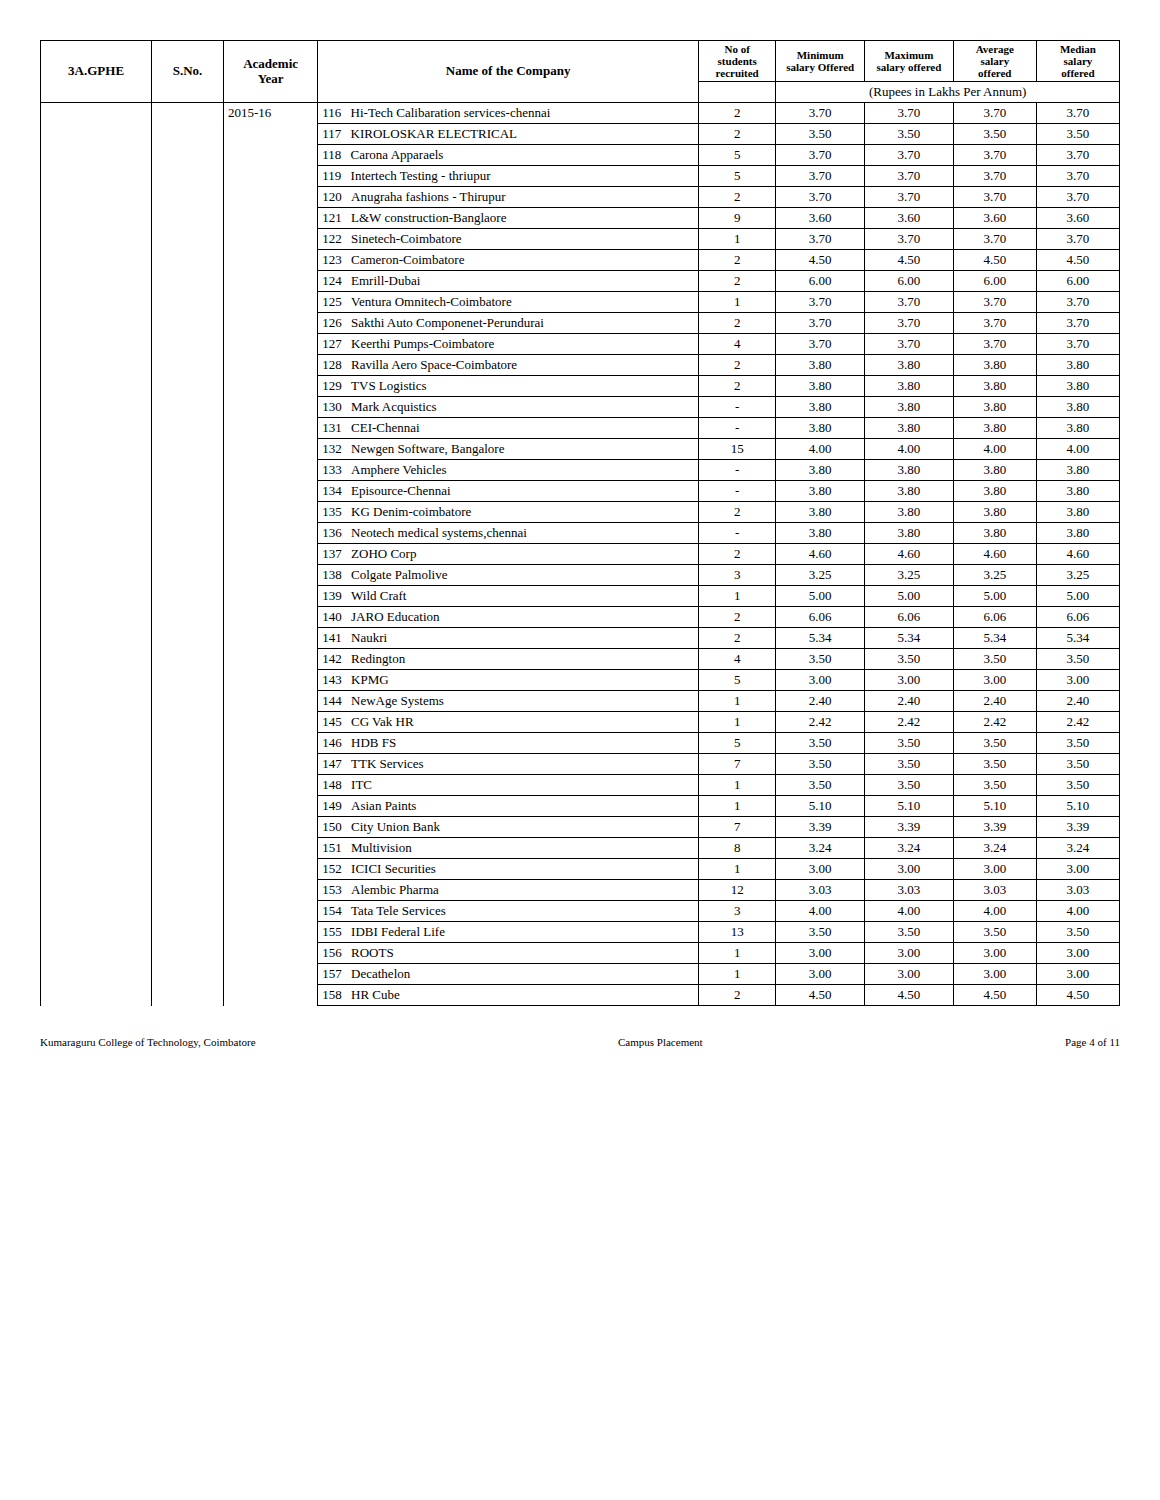| 3A.GPHE | S.No. | Academic Year | Name of the Company | No of students recruited | Minimum salary Offered | Maximum salary offered | Average salary offered | Median salary offered |
| --- | --- | --- | --- | --- | --- | --- | --- | --- |
| | (Rupees in Lakhs Per Annum) |
| | | 2015-16 | 116 Hi-Tech Calibaration services-chennai | 2 | 3.70 | 3.70 | 3.70 | 3.70 |
| 117 KIROLOSKAR ELECTRICAL | 2 | 3.50 | 3.50 | 3.50 | 3.50 |
| 118 Carona Apparaels | 5 | 3.70 | 3.70 | 3.70 | 3.70 |
| 119 Intertech Testing - thriupur | 5 | 3.70 | 3.70 | 3.70 | 3.70 |
| 120 Anugraha fashions - Thirupur | 2 | 3.70 | 3.70 | 3.70 | 3.70 |
| 121 L&W construction-Banglaore | 9 | 3.60 | 3.60 | 3.60 | 3.60 |
| 122 Sinetech-Coimbatore | 1 | 3.70 | 3.70 | 3.70 | 3.70 |
| 123 Cameron-Coimbatore | 2 | 4.50 | 4.50 | 4.50 | 4.50 |
| 124 Emrill-Dubai | 2 | 6.00 | 6.00 | 6.00 | 6.00 |
| 125 Ventura Omnitech-Coimbatore | 1 | 3.70 | 3.70 | 3.70 | 3.70 |
| 126 Sakthi Auto Componenet-Perundurai | 2 | 3.70 | 3.70 | 3.70 | 3.70 |
| 127 Keerthi Pumps-Coimbatore | 4 | 3.70 | 3.70 | 3.70 | 3.70 |
| 128 Ravilla Aero Space-Coimbatore | 2 | 3.80 | 3.80 | 3.80 | 3.80 |
| 129 TVS Logistics | 2 | 3.80 | 3.80 | 3.80 | 3.80 |
| 130 Mark Acquistics | - | 3.80 | 3.80 | 3.80 | 3.80 |
| 131 CEI-Chennai | - | 3.80 | 3.80 | 3.80 | 3.80 |
| 132 Newgen Software, Bangalore | 15 | 4.00 | 4.00 | 4.00 | 4.00 |
| 133 Amphere Vehicles | - | 3.80 | 3.80 | 3.80 | 3.80 |
| 134 Episource-Chennai | - | 3.80 | 3.80 | 3.80 | 3.80 |
| 135 KG Denim-coimbatore | 2 | 3.80 | 3.80 | 3.80 | 3.80 |
| 136 Neotech medical systems,chennai | - | 3.80 | 3.80 | 3.80 | 3.80 |
| 137 ZOHO Corp | 2 | 4.60 | 4.60 | 4.60 | 4.60 |
| 138 Colgate Palmolive | 3 | 3.25 | 3.25 | 3.25 | 3.25 |
| 139 Wild Craft | 1 | 5.00 | 5.00 | 5.00 | 5.00 |
| 140 JARO Education | 2 | 6.06 | 6.06 | 6.06 | 6.06 |
| 141 Naukri | 2 | 5.34 | 5.34 | 5.34 | 5.34 |
| 142 Redington | 4 | 3.50 | 3.50 | 3.50 | 3.50 |
| 143 KPMG | 5 | 3.00 | 3.00 | 3.00 | 3.00 |
| 144 NewAge Systems | 1 | 2.40 | 2.40 | 2.40 | 2.40 |
| 145 CG Vak HR | 1 | 2.42 | 2.42 | 2.42 | 2.42 |
| 146 HDB FS | 5 | 3.50 | 3.50 | 3.50 | 3.50 |
| 147 TTK Services | 7 | 3.50 | 3.50 | 3.50 | 3.50 |
| 148 ITC | 1 | 3.50 | 3.50 | 3.50 | 3.50 |
| 149 Asian Paints | 1 | 5.10 | 5.10 | 5.10 | 5.10 |
| 150 City Union Bank | 7 | 3.39 | 3.39 | 3.39 | 3.39 |
| 151 Multivision | 8 | 3.24 | 3.24 | 3.24 | 3.24 |
| 152 ICICI Securities | 1 | 3.00 | 3.00 | 3.00 | 3.00 |
| 153 Alembic Pharma | 12 | 3.03 | 3.03 | 3.03 | 3.03 |
| 154 Tata Tele Services | 3 | 4.00 | 4.00 | 4.00 | 4.00 |
| 155 IDBI Federal Life | 13 | 3.50 | 3.50 | 3.50 | 3.50 |
| 156 ROOTS | 1 | 3.00 | 3.00 | 3.00 | 3.00 |
| 157 Decathelon | 1 | 3.00 | 3.00 | 3.00 | 3.00 |
| 158 HR Cube | 2 | 4.50 | 4.50 | 4.50 | 4.50 |
Kumaraguru College of Technology, Coimbatore Campus Placement Page 4 of 11